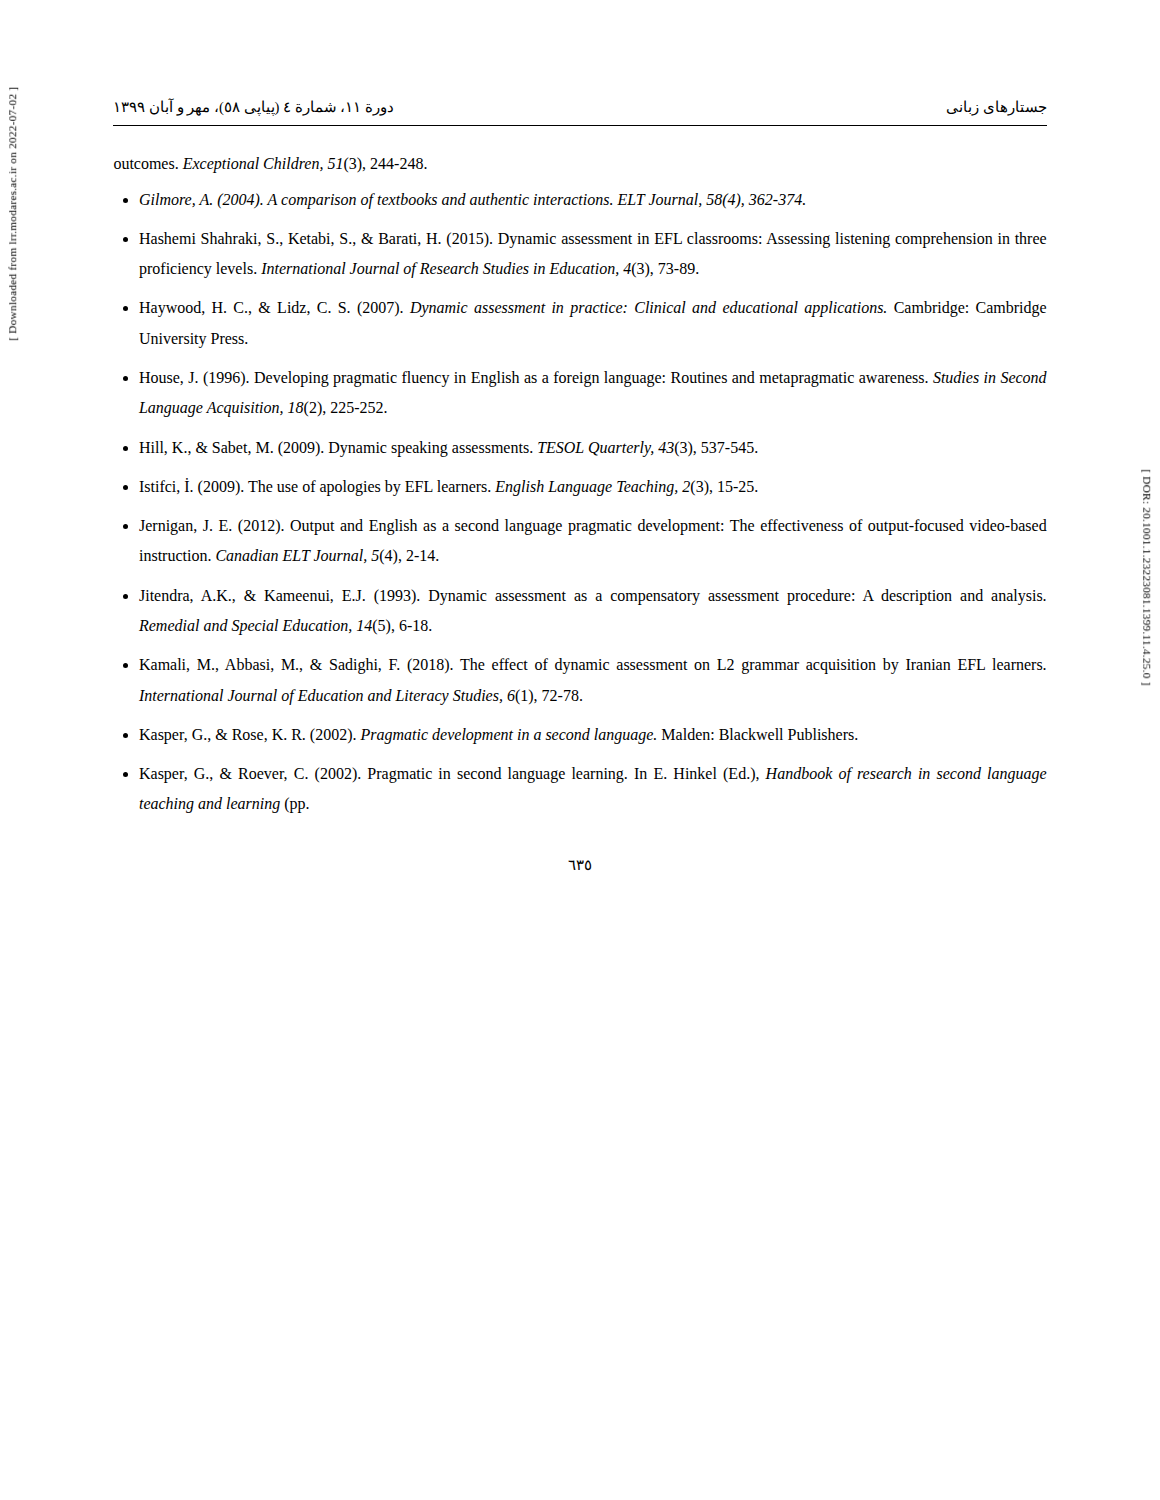[ DOR: 20.1001.1.23223081.1399.11.4.25.0 ]
[ Downloaded from lrr.modares.ac.ir on 2022-07-02 ]
جستارهای زبانی
دورة ۱۱، شمارة ٤ (پیاپی ٥۸)، مهر و آبان ۱۳۹۹
outcomes. Exceptional Children, 51(3), 244-248.
Gilmore, A. (2004). A comparison of textbooks and authentic interactions. ELT Journal, 58(4), 362-374.
Hashemi Shahraki, S., Ketabi, S., & Barati, H. (2015). Dynamic assessment in EFL classrooms: Assessing listening comprehension in three proficiency levels. International Journal of Research Studies in Education, 4(3), 73-89.
Haywood, H. C., & Lidz, C. S. (2007). Dynamic assessment in practice: Clinical and educational applications. Cambridge: Cambridge University Press.
House, J. (1996). Developing pragmatic fluency in English as a foreign language: Routines and metapragmatic awareness. Studies in Second Language Acquisition, 18(2), 225-252.
Hill, K., & Sabet, M. (2009). Dynamic speaking assessments. TESOL Quarterly, 43(3), 537-545.
Istifci, İ. (2009). The use of apologies by EFL learners. English Language Teaching, 2(3), 15-25.
Jernigan, J. E. (2012). Output and English as a second language pragmatic development: The effectiveness of output-focused video-based instruction. Canadian ELT Journal, 5(4), 2-14.
Jitendra, A.K., & Kameenui, E.J. (1993). Dynamic assessment as a compensatory assessment procedure: A description and analysis. Remedial and Special Education, 14(5), 6-18.
Kamali, M., Abbasi, M., & Sadighi, F. (2018). The effect of dynamic assessment on L2 grammar acquisition by Iranian EFL learners. International Journal of Education and Literacy Studies, 6(1), 72-78.
Kasper, G., & Rose, K. R. (2002). Pragmatic development in a second language. Malden: Blackwell Publishers.
Kasper, G., & Roever, C. (2002). Pragmatic in second language learning. In E. Hinkel (Ed.), Handbook of research in second language teaching and learning (pp.
٦٣٥